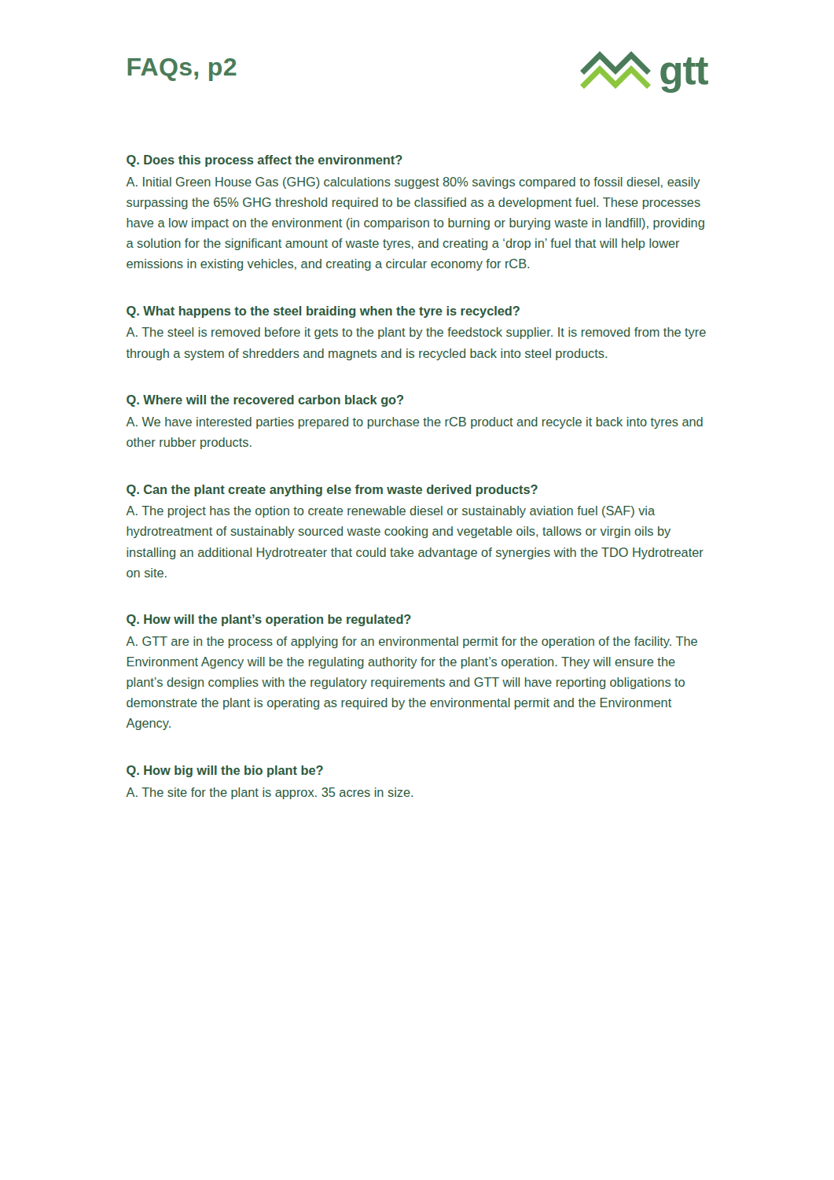FAQs, p2
gtt
Q. Does this process affect the environment?
A. Initial Green House Gas (GHG) calculations suggest 80% savings compared to fossil diesel, easily surpassing the 65% GHG threshold required to be classified as a development fuel. These processes have a low impact on the environment (in comparison to burning or burying waste in landfill), providing a solution for the significant amount of waste tyres, and creating a ‘drop in’ fuel that will help lower emissions in existing vehicles, and creating a circular economy for rCB.
Q. What happens to the steel braiding when the tyre is recycled?
A. The steel is removed before it gets to the plant by the feedstock supplier. It is removed from the tyre through a system of shredders and magnets and is recycled back into steel products.
Q. Where will the recovered carbon black go?
A. We have interested parties prepared to purchase the rCB product and recycle it back into tyres and other rubber products.
Q. Can the plant create anything else from waste derived products?
A. The project has the option to create renewable diesel or sustainably aviation fuel (SAF) via hydrotreatment of sustainably sourced waste cooking and vegetable oils, tallows or virgin oils by installing an additional Hydrotreater that could take advantage of synergies with the TDO Hydrotreater on site.
Q. How will the plant’s operation be regulated?
A. GTT are in the process of applying for an environmental permit for the operation of the facility. The Environment Agency will be the regulating authority for the plant’s operation. They will ensure the plant’s design complies with the regulatory requirements and GTT will have reporting obligations to demonstrate the plant is operating as required by the environmental permit and the Environment Agency.
Q. How big will the bio plant be?
A. The site for the plant is approx. 35 acres in size.